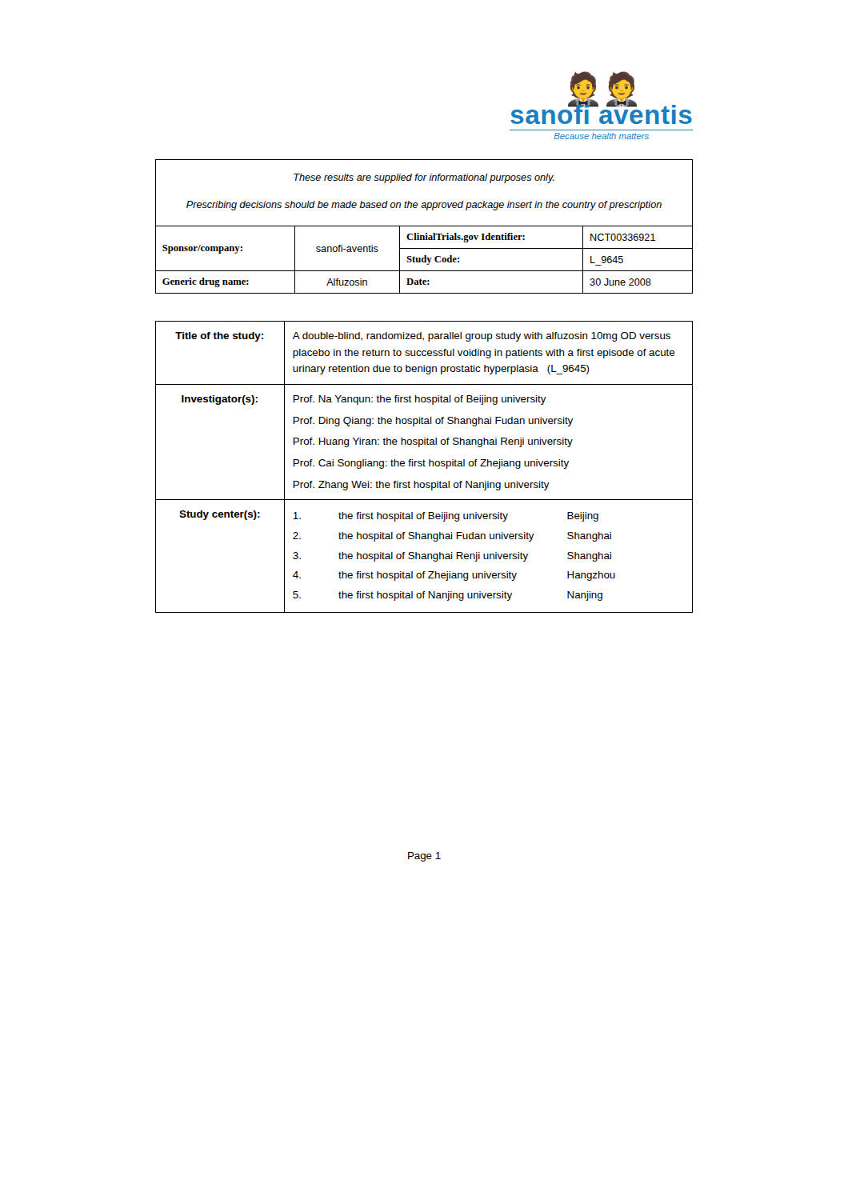🤵🤵
sanofi aventis
Because health matters
| These results are supplied for informational purposes only. Prescribing decisions should be made based on the approved package insert in the country of prescription |
| Sponsor/company: | sanofi-aventis | ClinialTrials.gov Identifier: | NCT00336921 |
| Study Code: | L_9645 |
| Generic drug name: | Alfuzosin | Date: | 30 June 2008 |
| Title of the study: | A double-blind, randomized, parallel group study with alfuzosin 10mg OD versus placebo in the return to successful voiding in patients with a first episode of acute urinary retention due to benign prostatic hyperplasia (L_9645) |
| Investigator(s): | Prof. Na Yanqun: the first hospital of Beijing university Prof. Ding Qiang: the hospital of Shanghai Fudan university Prof. Huang Yiran: the hospital of Shanghai Renji university Prof. Cai Songliang: the first hospital of Zhejiang university Prof. Zhang Wei: the first hospital of Nanjing university |
| Study center(s): | / 1. / the first hospital of Beijing university / Beijing / / 2. / the hospital of Shanghai Fudan university / Shanghai / / 3. / the hospital of Shanghai Renji university / Shanghai / / 4. / the first hospital of Zhejiang university / Hangzhou / / 5. / the first hospital of Nanjing university / Nanjing / |
Page 1